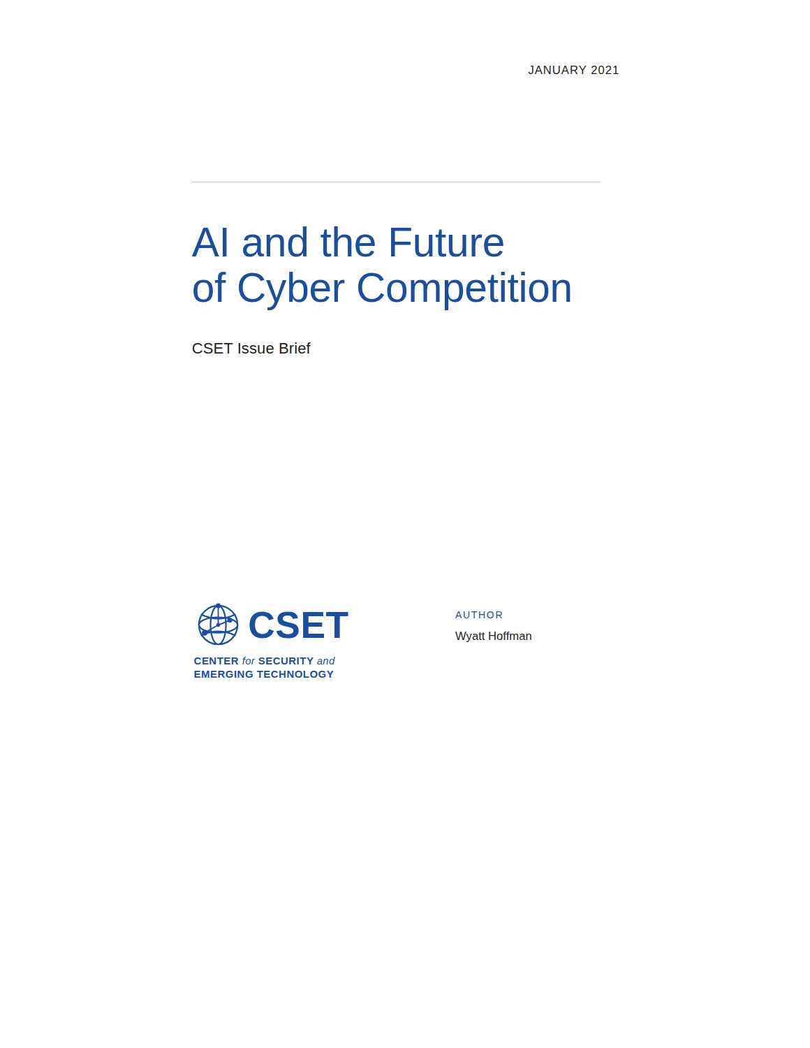JANUARY 2021
AI and the Future
of Cyber Competition
CSET Issue Brief
CSET
Center for Security and
Emerging Technology
Author
Wyatt Hoffman